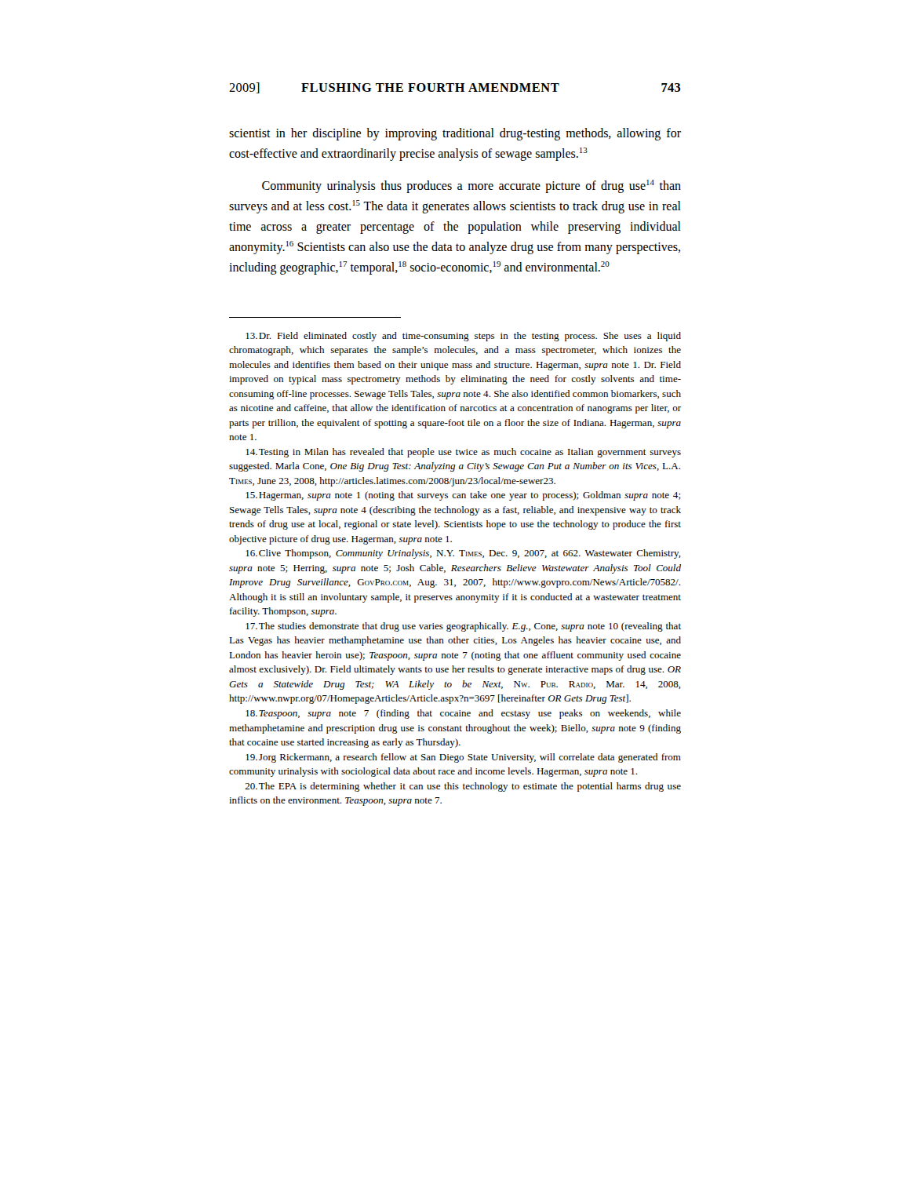2009] FLUSHING THE FOURTH AMENDMENT 743
scientist in her discipline by improving traditional drug-testing methods, allowing for cost-effective and extraordinarily precise analysis of sewage samples.13
Community urinalysis thus produces a more accurate picture of drug use14 than surveys and at less cost.15 The data it generates allows scientists to track drug use in real time across a greater percentage of the population while preserving individual anonymity.16 Scientists can also use the data to analyze drug use from many perspectives, including geographic,17 temporal,18 socio-economic,19 and environmental.20
13. Dr. Field eliminated costly and time-consuming steps in the testing process. She uses a liquid chromatograph, which separates the sample’s molecules, and a mass spectrometer, which ionizes the molecules and identifies them based on their unique mass and structure. Hagerman, supra note 1. Dr. Field improved on typical mass spectrometry methods by eliminating the need for costly solvents and time-consuming off-line processes. Sewage Tells Tales, supra note 4. She also identified common biomarkers, such as nicotine and caffeine, that allow the identification of narcotics at a concentration of nanograms per liter, or parts per trillion, the equivalent of spotting a square-foot tile on a floor the size of Indiana. Hagerman, supra note 1.
14. Testing in Milan has revealed that people use twice as much cocaine as Italian government surveys suggested. Marla Cone, One Big Drug Test: Analyzing a City’s Sewage Can Put a Number on its Vices, L.A. Times, June 23, 2008, http://articles.latimes.com/2008/jun/23/local/me-sewer23.
15. Hagerman, supra note 1 (noting that surveys can take one year to process); Goldman supra note 4; Sewage Tells Tales, supra note 4 (describing the technology as a fast, reliable, and inexpensive way to track trends of drug use at local, regional or state level). Scientists hope to use the technology to produce the first objective picture of drug use. Hagerman, supra note 1.
16. Clive Thompson, Community Urinalysis, N.Y. Times, Dec. 9, 2007, at 662. Wastewater Chemistry, supra note 5; Herring, supra note 5; Josh Cable, Researchers Believe Wastewater Analysis Tool Could Improve Drug Surveillance, GovPro.com, Aug. 31, 2007, http://www.govpro.com/News/Article/70582/. Although it is still an involuntary sample, it preserves anonymity if it is conducted at a wastewater treatment facility. Thompson, supra.
17. The studies demonstrate that drug use varies geographically. E.g., Cone, supra note 10 (revealing that Las Vegas has heavier methamphetamine use than other cities, Los Angeles has heavier cocaine use, and London has heavier heroin use); Teaspoon, supra note 7 (noting that one affluent community used cocaine almost exclusively). Dr. Field ultimately wants to use her results to generate interactive maps of drug use. OR Gets a Statewide Drug Test; WA Likely to be Next, Nw. Pub. Radio, Mar. 14, 2008, http://www.nwpr.org/07/HomepageArticles/Article.aspx?n=3697 [hereinafter OR Gets Drug Test].
18. Teaspoon, supra note 7 (finding that cocaine and ecstasy use peaks on weekends, while methamphetamine and prescription drug use is constant throughout the week); Biello, supra note 9 (finding that cocaine use started increasing as early as Thursday).
19. Jorg Rickermann, a research fellow at San Diego State University, will correlate data generated from community urinalysis with sociological data about race and income levels. Hagerman, supra note 1.
20. The EPA is determining whether it can use this technology to estimate the potential harms drug use inflicts on the environment. Teaspoon, supra note 7.